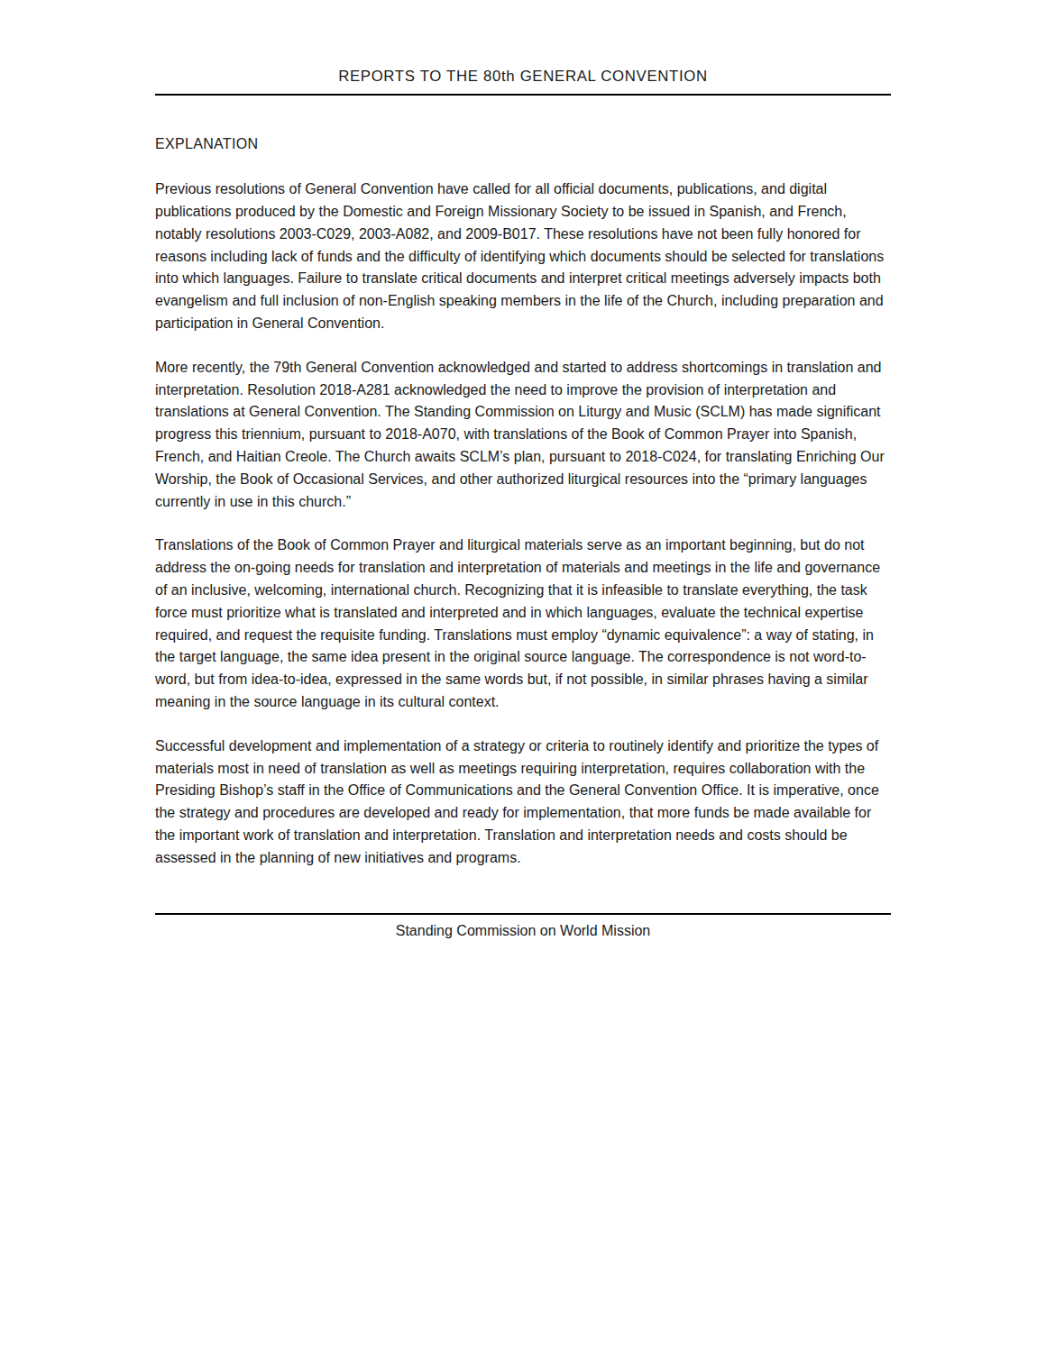REPORTS TO THE 80th GENERAL CONVENTION
EXPLANATION
Previous resolutions of General Convention have called for all official documents, publications, and digital publications produced by the Domestic and Foreign Missionary Society to be issued in Spanish, and French, notably resolutions 2003-C029, 2003-A082, and 2009-B017. These resolutions have not been fully honored for reasons including lack of funds and the difficulty of identifying which documents should be selected for translations into which languages. Failure to translate critical documents and interpret critical meetings adversely impacts both evangelism and full inclusion of non-English speaking members in the life of the Church, including preparation and participation in General Convention.
More recently, the 79th General Convention acknowledged and started to address shortcomings in translation and interpretation. Resolution 2018-A281 acknowledged the need to improve the provision of interpretation and translations at General Convention. The Standing Commission on Liturgy and Music (SCLM) has made significant progress this triennium, pursuant to 2018-A070, with translations of the Book of Common Prayer into Spanish, French, and Haitian Creole. The Church awaits SCLM’s plan, pursuant to 2018-C024, for translating Enriching Our Worship, the Book of Occasional Services, and other authorized liturgical resources into the “primary languages currently in use in this church.”
Translations of the Book of Common Prayer and liturgical materials serve as an important beginning, but do not address the on-going needs for translation and interpretation of materials and meetings in the life and governance of an inclusive, welcoming, international church. Recognizing that it is infeasible to translate everything, the task force must prioritize what is translated and interpreted and in which languages, evaluate the technical expertise required, and request the requisite funding. Translations must employ “dynamic equivalence”: a way of stating, in the target language, the same idea present in the original source language. The correspondence is not word-to-word, but from idea-to-idea, expressed in the same words but, if not possible, in similar phrases having a similar meaning in the source language in its cultural context.
Successful development and implementation of a strategy or criteria to routinely identify and prioritize the types of materials most in need of translation as well as meetings requiring interpretation, requires collaboration with the Presiding Bishop’s staff in the Office of Communications and the General Convention Office. It is imperative, once the strategy and procedures are developed and ready for implementation, that more funds be made available for the important work of translation and interpretation. Translation and interpretation needs and costs should be assessed in the planning of new initiatives and programs.
Standing Commission on World Mission